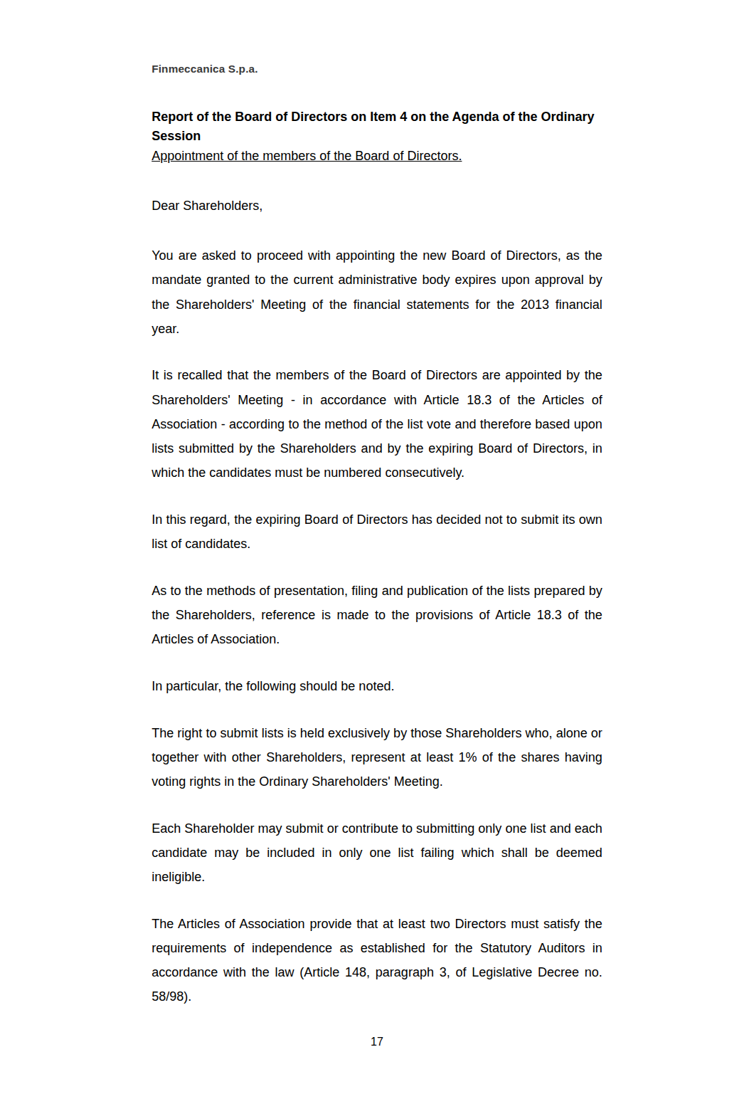Finmeccanica S.p.a.
Report of the Board of Directors on Item 4 on the Agenda of the Ordinary Session
Appointment of the members of the Board of Directors.
Dear Shareholders,
You are asked to proceed with appointing the new Board of Directors, as the mandate granted to the current administrative body expires upon approval by the Shareholders' Meeting of the financial statements for the 2013 financial year.
It is recalled that the members of the Board of Directors are appointed by the Shareholders' Meeting - in accordance with Article 18.3 of the Articles of Association - according to the method of the list vote and therefore based upon lists submitted by the Shareholders and by the expiring Board of Directors, in which the candidates must be numbered consecutively.
In this regard, the expiring Board of Directors has decided not to submit its own list of candidates.
As to the methods of presentation, filing and publication of the lists prepared by the Shareholders, reference is made to the provisions of Article 18.3 of the Articles of Association.
In particular, the following should be noted.
The right to submit lists is held exclusively by those Shareholders who, alone or together with other Shareholders, represent at least 1% of the shares having voting rights in the Ordinary Shareholders' Meeting.
Each Shareholder may submit or contribute to submitting only one list and each candidate may be included in only one list failing which shall be deemed ineligible.
The Articles of Association provide that at least two Directors must satisfy the requirements of independence as established for the Statutory Auditors in accordance with the law (Article 148, paragraph 3, of Legislative Decree no. 58/98).
17